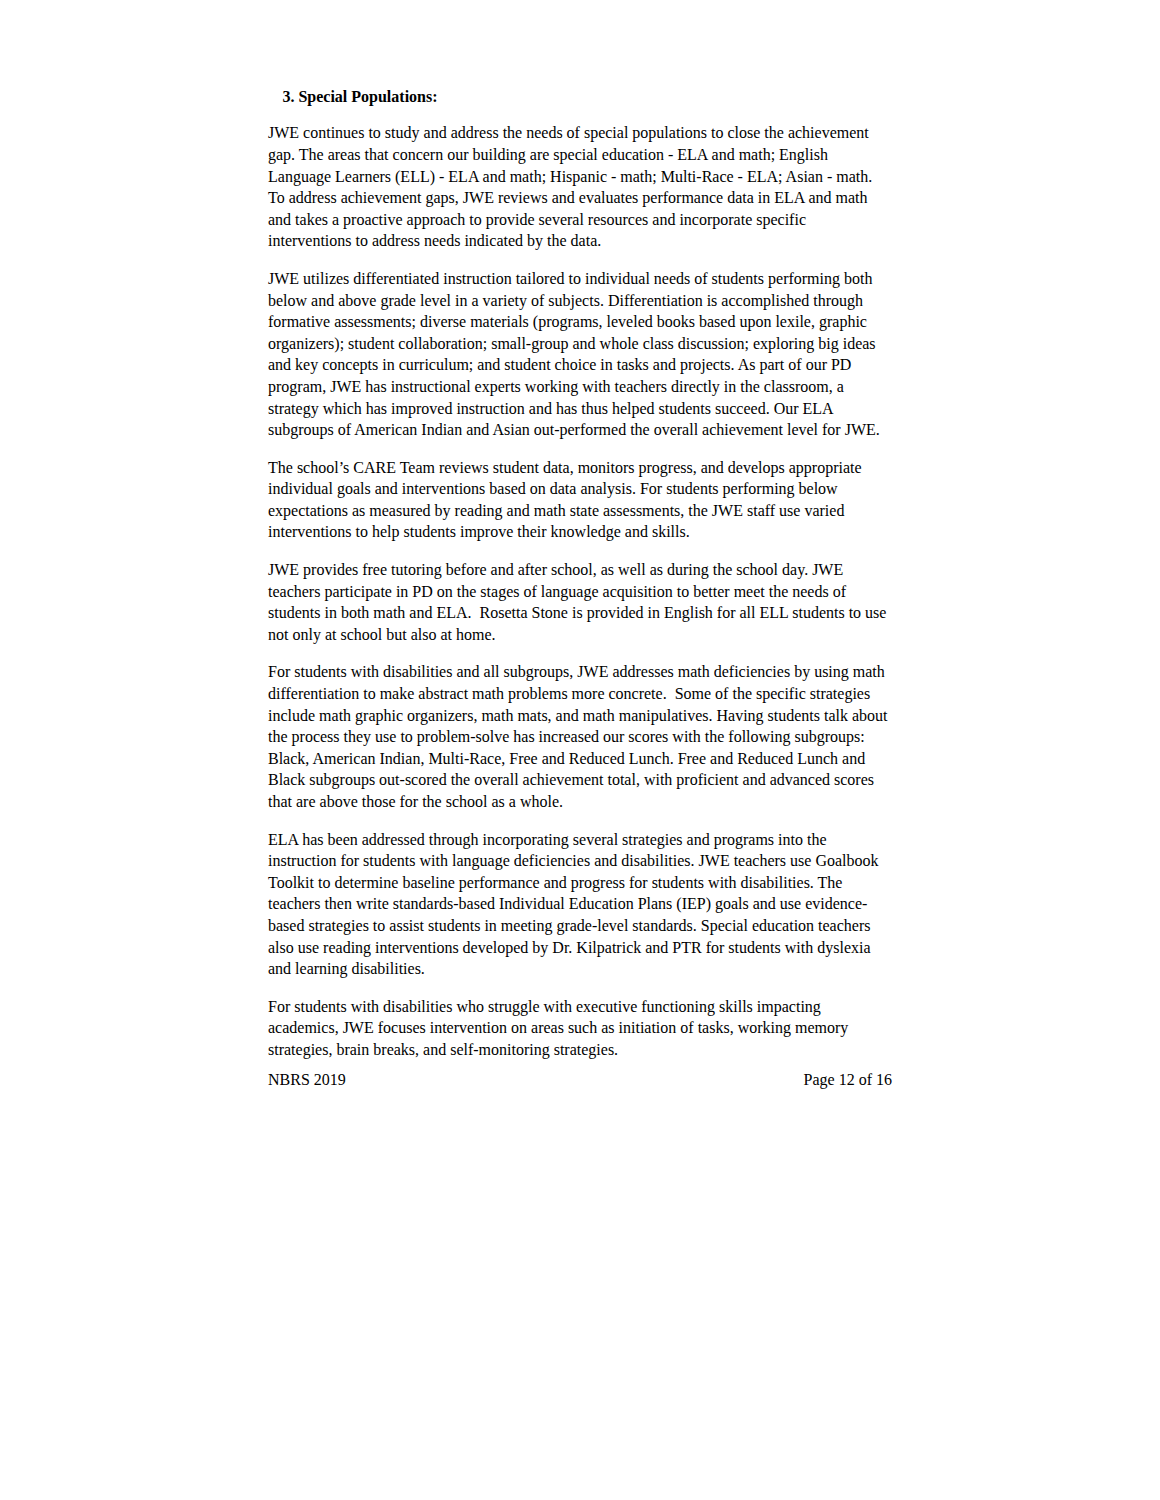Special Populations:
JWE continues to study and address the needs of special populations to close the achievement gap. The areas that concern our building are special education - ELA and math; English Language Learners (ELL) - ELA and math; Hispanic - math; Multi-Race - ELA; Asian - math. To address achievement gaps, JWE reviews and evaluates performance data in ELA and math and takes a proactive approach to provide several resources and incorporate specific interventions to address needs indicated by the data.
JWE utilizes differentiated instruction tailored to individual needs of students performing both below and above grade level in a variety of subjects. Differentiation is accomplished through formative assessments; diverse materials (programs, leveled books based upon lexile, graphic organizers); student collaboration; small-group and whole class discussion; exploring big ideas and key concepts in curriculum; and student choice in tasks and projects. As part of our PD program, JWE has instructional experts working with teachers directly in the classroom, a strategy which has improved instruction and has thus helped students succeed. Our ELA subgroups of American Indian and Asian out-performed the overall achievement level for JWE.
The school’s CARE Team reviews student data, monitors progress, and develops appropriate individual goals and interventions based on data analysis. For students performing below expectations as measured by reading and math state assessments, the JWE staff use varied interventions to help students improve their knowledge and skills.
JWE provides free tutoring before and after school, as well as during the school day. JWE teachers participate in PD on the stages of language acquisition to better meet the needs of students in both math and ELA. Rosetta Stone is provided in English for all ELL students to use not only at school but also at home.
For students with disabilities and all subgroups, JWE addresses math deficiencies by using math differentiation to make abstract math problems more concrete. Some of the specific strategies include math graphic organizers, math mats, and math manipulatives. Having students talk about the process they use to problem-solve has increased our scores with the following subgroups: Black, American Indian, Multi-Race, Free and Reduced Lunch. Free and Reduced Lunch and Black subgroups out-scored the overall achievement total, with proficient and advanced scores that are above those for the school as a whole.
ELA has been addressed through incorporating several strategies and programs into the instruction for students with language deficiencies and disabilities. JWE teachers use Goalbook Toolkit to determine baseline performance and progress for students with disabilities. The teachers then write standards-based Individual Education Plans (IEP) goals and use evidence-based strategies to assist students in meeting grade-level standards. Special education teachers also use reading interventions developed by Dr. Kilpatrick and PTR for students with dyslexia and learning disabilities.
For students with disabilities who struggle with executive functioning skills impacting academics, JWE focuses intervention on areas such as initiation of tasks, working memory strategies, brain breaks, and self-monitoring strategies.
NBRS 2019 Page 12 of 16